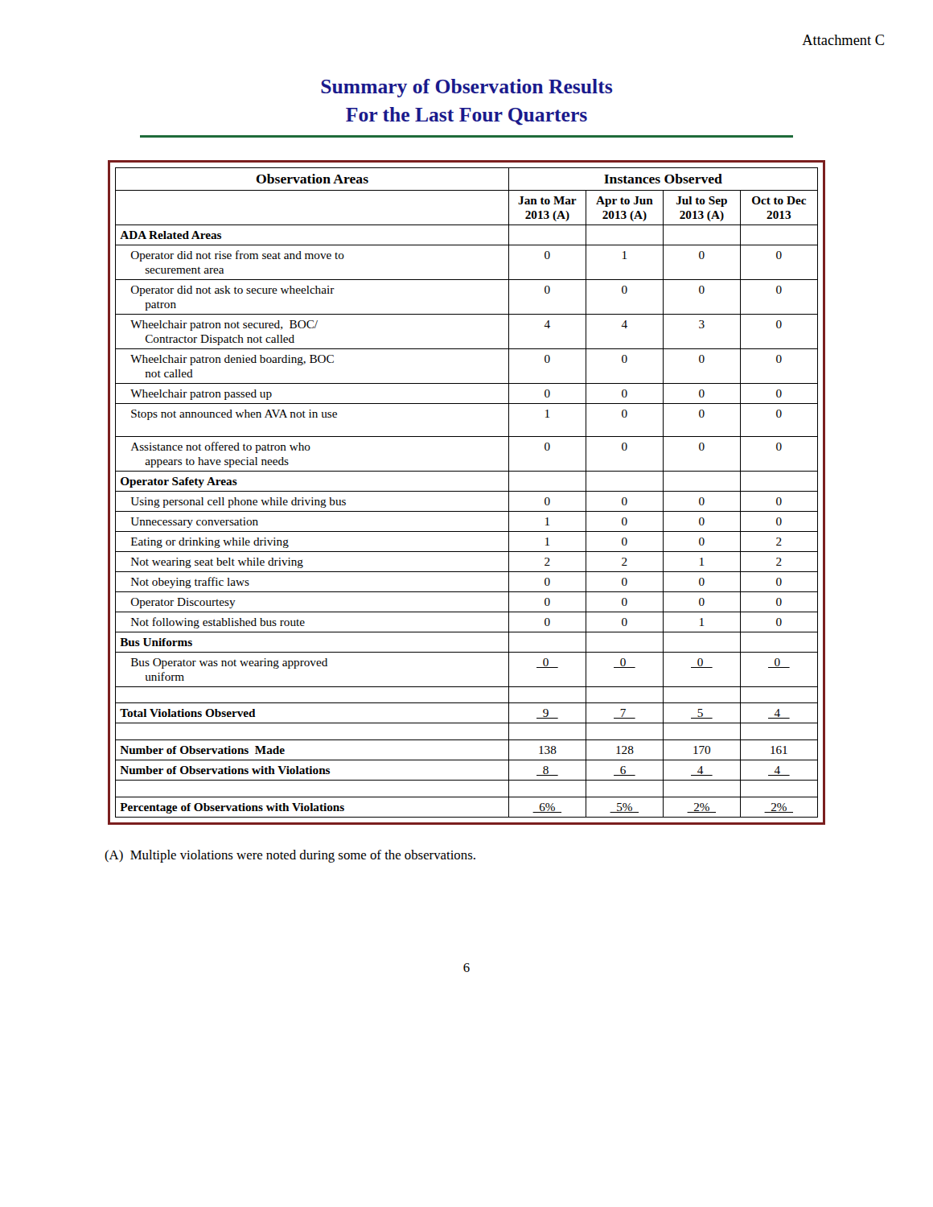Attachment C
Summary of Observation Results
For the Last Four Quarters
| Observation Areas | Instances Observed |
| --- | --- |
| | Jan to Mar 2013 (A) | Apr to Jun 2013 (A) | Jul to Sep 2013 (A) | Oct to Dec 2013 |
| ADA Related Areas | | | | |
| Operator did not rise from seat and move to securement area | 0 | 1 | 0 | 0 |
| Operator did not ask to secure wheelchair patron | 0 | 0 | 0 | 0 |
| Wheelchair patron not secured, BOC/ Contractor Dispatch not called | 4 | 4 | 3 | 0 |
| Wheelchair patron denied boarding, BOC not called | 0 | 0 | 0 | 0 |
| Wheelchair patron passed up | 0 | 0 | 0 | 0 |
| Stops not announced when AVA not in use | 1 | 0 | 0 | 0 |
| Assistance not offered to patron who appears to have special needs | 0 | 0 | 0 | 0 |
| Operator Safety Areas | | | | |
| Using personal cell phone while driving bus | 0 | 0 | 0 | 0 |
| Unnecessary conversation | 1 | 0 | 0 | 0 |
| Eating or drinking while driving | 1 | 0 | 0 | 2 |
| Not wearing seat belt while driving | 2 | 2 | 1 | 2 |
| Not obeying traffic laws | 0 | 0 | 0 | 0 |
| Operator Discourtesy | 0 | 0 | 0 | 0 |
| Not following established bus route | 0 | 0 | 1 | 0 |
| Bus Uniforms | | | | |
| Bus Operator was not wearing approved uniform | 0 | 0 | 0 | 0 |
| Total Violations Observed | 9 | 7 | 5 | 4 |
| Number of Observations Made | 138 | 128 | 170 | 161 |
| Number of Observations with Violations | 8 | 6 | 4 | 4 |
| Percentage of Observations with Violations | 6% | 5% | 2% | 2% |
(A) Multiple violations were noted during some of the observations.
6